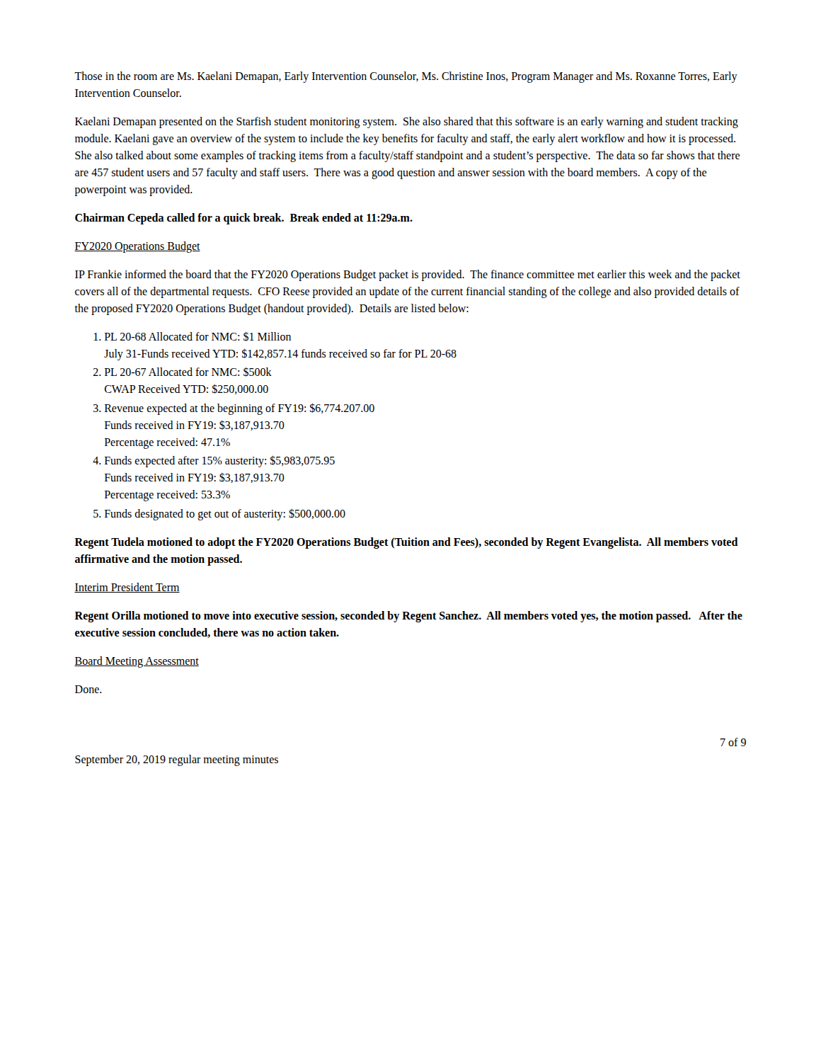Those in the room are Ms. Kaelani Demapan, Early Intervention Counselor, Ms. Christine Inos, Program Manager and Ms. Roxanne Torres, Early Intervention Counselor.
Kaelani Demapan presented on the Starfish student monitoring system. She also shared that this software is an early warning and student tracking module. Kaelani gave an overview of the system to include the key benefits for faculty and staff, the early alert workflow and how it is processed. She also talked about some examples of tracking items from a faculty/staff standpoint and a student’s perspective. The data so far shows that there are 457 student users and 57 faculty and staff users. There was a good question and answer session with the board members. A copy of the powerpoint was provided.
Chairman Cepeda called for a quick break. Break ended at 11:29a.m.
FY2020 Operations Budget
IP Frankie informed the board that the FY2020 Operations Budget packet is provided. The finance committee met earlier this week and the packet covers all of the departmental requests. CFO Reese provided an update of the current financial standing of the college and also provided details of the proposed FY2020 Operations Budget (handout provided). Details are listed below:
PL 20-68 Allocated for NMC: $1 Million
July 31-Funds received YTD: $142,857.14 funds received so far for PL 20-68
PL 20-67 Allocated for NMC: $500k
CWAP Received YTD: $250,000.00
Revenue expected at the beginning of FY19: $6,774.207.00
Funds received in FY19: $3,187,913.70
Percentage received: 47.1%
Funds expected after 15% austerity: $5,983,075.95
Funds received in FY19: $3,187,913.70
Percentage received: 53.3%
Funds designated to get out of austerity: $500,000.00
Regent Tudela motioned to adopt the FY2020 Operations Budget (Tuition and Fees), seconded by Regent Evangelista. All members voted affirmative and the motion passed.
Interim President Term
Regent Orilla motioned to move into executive session, seconded by Regent Sanchez. All members voted yes, the motion passed. After the executive session concluded, there was no action taken.
Board Meeting Assessment
Done.
7 of 9
September 20, 2019 regular meeting minutes